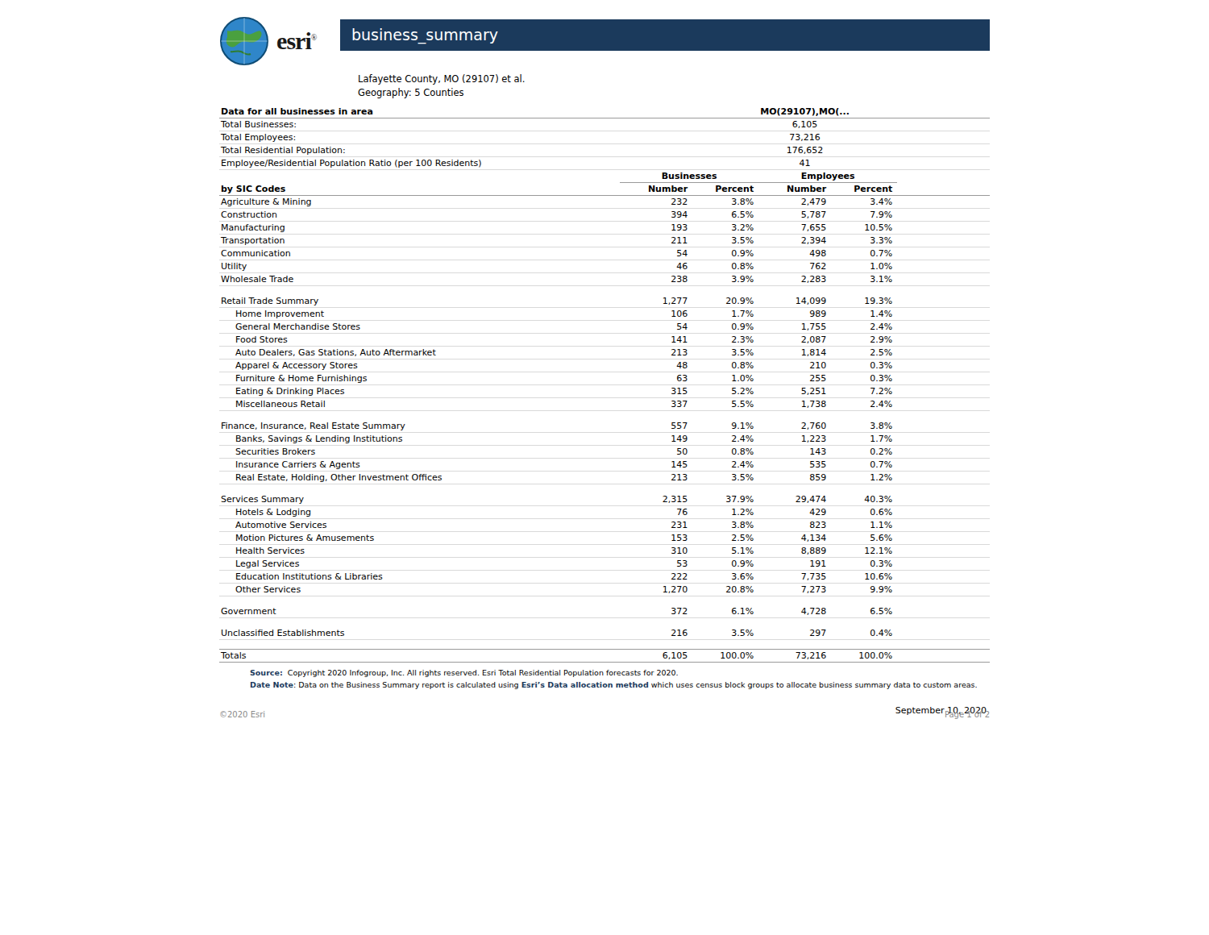esri®
business_summary
Lafayette County, MO (29107) et al.
Geography: 5 Counties
| Data for all businesses in area | MO(29107),MO(... |
| Total Businesses: | 6,105 |
| Total Employees: | 73,216 |
| Total Residential Population: | 176,652 |
| Employee/Residential Population Ratio (per 100 Residents) | 41 |
| | Businesses | Employees | |
| by SIC Codes | Number | Percent | Number | Percent | |
| Agriculture & Mining | 232 | 3.8% | 2,479 | 3.4% | |
| Construction | 394 | 6.5% | 5,787 | 7.9% | |
| Manufacturing | 193 | 3.2% | 7,655 | 10.5% | |
| Transportation | 211 | 3.5% | 2,394 | 3.3% | |
| Communication | 54 | 0.9% | 498 | 0.7% | |
| Utility | 46 | 0.8% | 762 | 1.0% | |
| Wholesale Trade | 238 | 3.9% | 2,283 | 3.1% | |
| Retail Trade Summary | 1,277 | 20.9% | 14,099 | 19.3% | |
| Home Improvement | 106 | 1.7% | 989 | 1.4% | |
| General Merchandise Stores | 54 | 0.9% | 1,755 | 2.4% | |
| Food Stores | 141 | 2.3% | 2,087 | 2.9% | |
| Auto Dealers, Gas Stations, Auto Aftermarket | 213 | 3.5% | 1,814 | 2.5% | |
| Apparel & Accessory Stores | 48 | 0.8% | 210 | 0.3% | |
| Furniture & Home Furnishings | 63 | 1.0% | 255 | 0.3% | |
| Eating & Drinking Places | 315 | 5.2% | 5,251 | 7.2% | |
| Miscellaneous Retail | 337 | 5.5% | 1,738 | 2.4% | |
| Finance, Insurance, Real Estate Summary | 557 | 9.1% | 2,760 | 3.8% | |
| Banks, Savings & Lending Institutions | 149 | 2.4% | 1,223 | 1.7% | |
| Securities Brokers | 50 | 0.8% | 143 | 0.2% | |
| Insurance Carriers & Agents | 145 | 2.4% | 535 | 0.7% | |
| Real Estate, Holding, Other Investment Offices | 213 | 3.5% | 859 | 1.2% | |
| Services Summary | 2,315 | 37.9% | 29,474 | 40.3% | |
| Hotels & Lodging | 76 | 1.2% | 429 | 0.6% | |
| Automotive Services | 231 | 3.8% | 823 | 1.1% | |
| Motion Pictures & Amusements | 153 | 2.5% | 4,134 | 5.6% | |
| Health Services | 310 | 5.1% | 8,889 | 12.1% | |
| Legal Services | 53 | 0.9% | 191 | 0.3% | |
| Education Institutions & Libraries | 222 | 3.6% | 7,735 | 10.6% | |
| Other Services | 1,270 | 20.8% | 7,273 | 9.9% | |
| Government | 372 | 6.1% | 4,728 | 6.5% | |
| Unclassified Establishments | 216 | 3.5% | 297 | 0.4% | |
| Totals | 6,105 | 100.0% | 73,216 | 100.0% | |
Source: Copyright 2020 Infogroup, Inc. All rights reserved. Esri Total Residential Population forecasts for 2020.
Date Note: Data on the Business Summary report is calculated using Esri’s Data allocation method which uses census block groups to allocate business summary data to custom areas.
September 10, 2020
©2020 Esri
Page 1 of 2